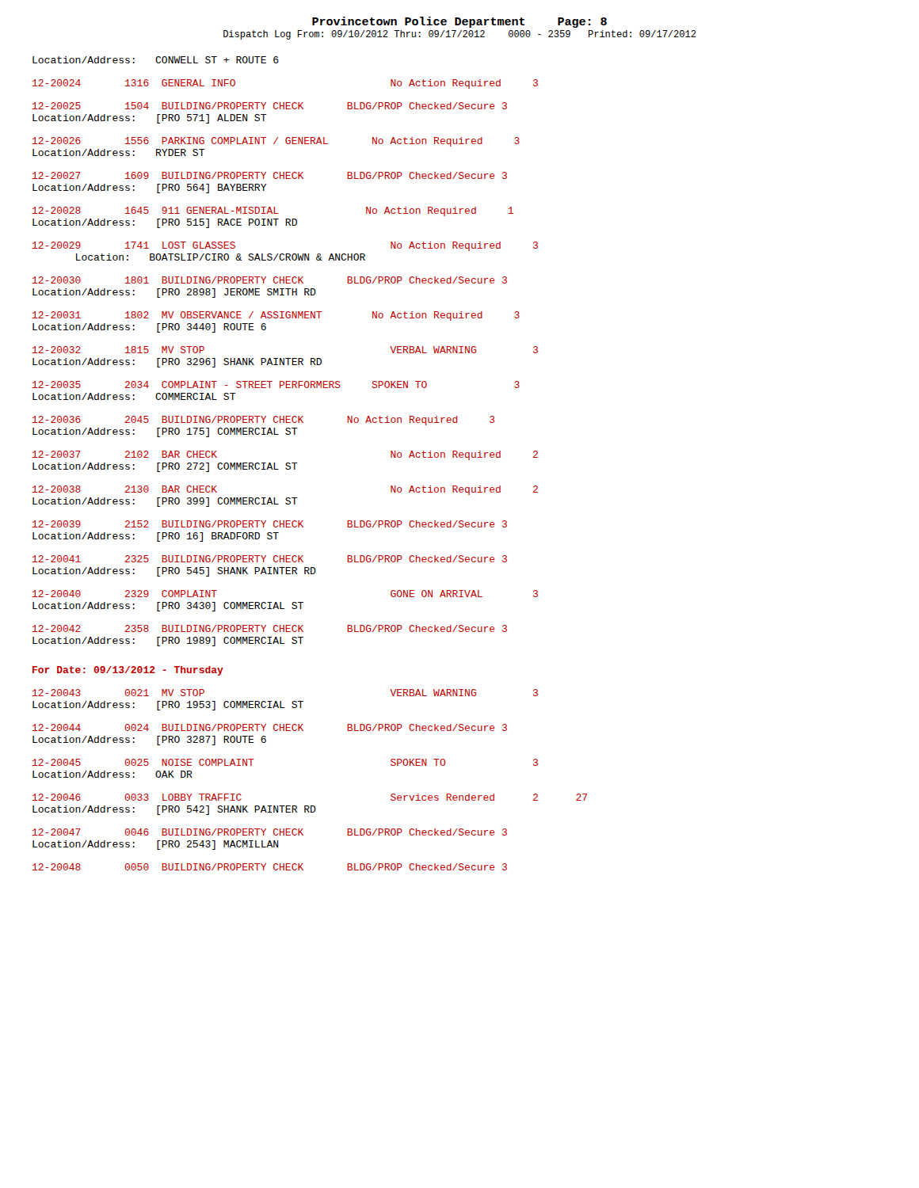Provincetown Police Department Page: 8
Dispatch Log From: 09/10/2012 Thru: 09/17/2012 0000 - 2359 Printed: 09/17/2012
Location/Address: CONWELL ST + ROUTE 6
12-20024 1316 GENERAL INFO No Action Required 3
12-20025 1504 BUILDING/PROPERTY CHECK BLDG/PROP Checked/Secure 3
Location/Address: [PRO 571] ALDEN ST
12-20026 1556 PARKING COMPLAINT / GENERAL No Action Required 3
Location/Address: RYDER ST
12-20027 1609 BUILDING/PROPERTY CHECK BLDG/PROP Checked/Secure 3
Location/Address: [PRO 564] BAYBERRY
12-20028 1645 911 GENERAL-MISDIAL No Action Required 1
Location/Address: [PRO 515] RACE POINT RD
12-20029 1741 LOST GLASSES No Action Required 3
Location: BOATSLIP/CIRO & SALS/CROWN & ANCHOR
12-20030 1801 BUILDING/PROPERTY CHECK BLDG/PROP Checked/Secure 3
Location/Address: [PRO 2898] JEROME SMITH RD
12-20031 1802 MV OBSERVANCE / ASSIGNMENT No Action Required 3
Location/Address: [PRO 3440] ROUTE 6
12-20032 1815 MV STOP VERBAL WARNING 3
Location/Address: [PRO 3296] SHANK PAINTER RD
12-20035 2034 COMPLAINT - STREET PERFORMERS SPOKEN TO 3
Location/Address: COMMERCIAL ST
12-20036 2045 BUILDING/PROPERTY CHECK No Action Required 3
Location/Address: [PRO 175] COMMERCIAL ST
12-20037 2102 BAR CHECK No Action Required 2
Location/Address: [PRO 272] COMMERCIAL ST
12-20038 2130 BAR CHECK No Action Required 2
Location/Address: [PRO 399] COMMERCIAL ST
12-20039 2152 BUILDING/PROPERTY CHECK BLDG/PROP Checked/Secure 3
Location/Address: [PRO 16] BRADFORD ST
12-20041 2325 BUILDING/PROPERTY CHECK BLDG/PROP Checked/Secure 3
Location/Address: [PRO 545] SHANK PAINTER RD
12-20040 2329 COMPLAINT GONE ON ARRIVAL 3
Location/Address: [PRO 3430] COMMERCIAL ST
12-20042 2358 BUILDING/PROPERTY CHECK BLDG/PROP Checked/Secure 3
Location/Address: [PRO 1989] COMMERCIAL ST
For Date: 09/13/2012 - Thursday
12-20043 0021 MV STOP VERBAL WARNING 3
Location/Address: [PRO 1953] COMMERCIAL ST
12-20044 0024 BUILDING/PROPERTY CHECK BLDG/PROP Checked/Secure 3
Location/Address: [PRO 3287] ROUTE 6
12-20045 0025 NOISE COMPLAINT SPOKEN TO 3
Location/Address: OAK DR
12-20046 0033 LOBBY TRAFFIC Services Rendered 2 27
Location/Address: [PRO 542] SHANK PAINTER RD
12-20047 0046 BUILDING/PROPERTY CHECK BLDG/PROP Checked/Secure 3
Location/Address: [PRO 2543] MACMILLAN
12-20048 0050 BUILDING/PROPERTY CHECK BLDG/PROP Checked/Secure 3